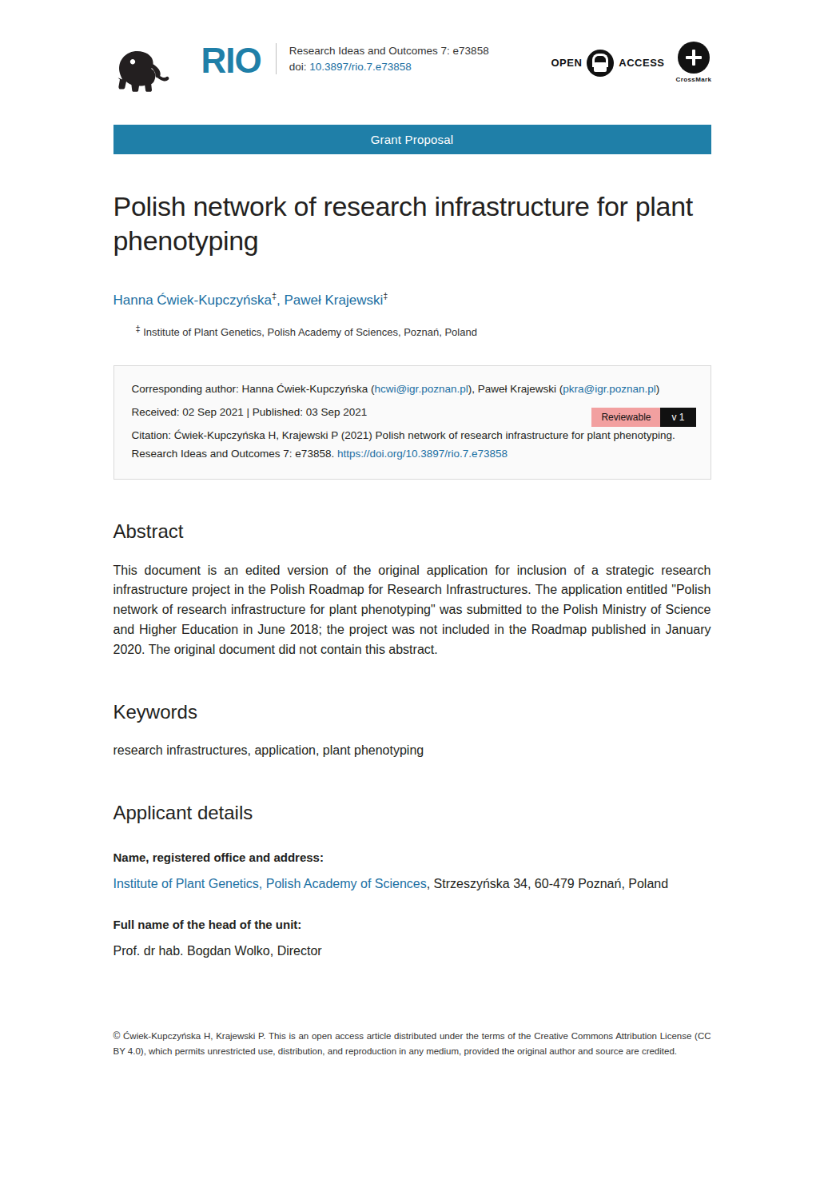RIO
Research Ideas and Outcomes 7: e73858
doi: 10.3897/rio.7.e73858
OPEN ACCESS
CrossMark
Grant Proposal
Polish network of research infrastructure for plant phenotyping
Hanna Ćwiek-Kupczyńska‡, Paweł Krajewski‡
‡ Institute of Plant Genetics, Polish Academy of Sciences, Poznań, Poland
Reviewable v 1
Corresponding author: Hanna Ćwiek-Kupczyńska (hcwi@igr.poznan.pl), Paweł Krajewski (pkra@igr.poznan.pl)
Received: 02 Sep 2021 | Published: 03 Sep 2021
Citation: Ćwiek-Kupczyńska H, Krajewski P (2021) Polish network of research infrastructure for plant phenotyping. Research Ideas and Outcomes 7: e73858. https://doi.org/10.3897/rio.7.e73858
Abstract
This document is an edited version of the original application for inclusion of a strategic research infrastructure project in the Polish Roadmap for Research Infrastructures. The application entitled "Polish network of research infrastructure for plant phenotyping" was submitted to the Polish Ministry of Science and Higher Education in June 2018; the project was not included in the Roadmap published in January 2020. The original document did not contain this abstract.
Keywords
research infrastructures, application, plant phenotyping
Applicant details
Name, registered office and address:
Institute of Plant Genetics, Polish Academy of Sciences, Strzeszyńska 34, 60-479 Poznań, Poland
Full name of the head of the unit:
Prof. dr hab. Bogdan Wolko, Director
© Ćwiek-Kupczyńska H, Krajewski P. This is an open access article distributed under the terms of the Creative Commons Attribution License (CC BY 4.0), which permits unrestricted use, distribution, and reproduction in any medium, provided the original author and source are credited.